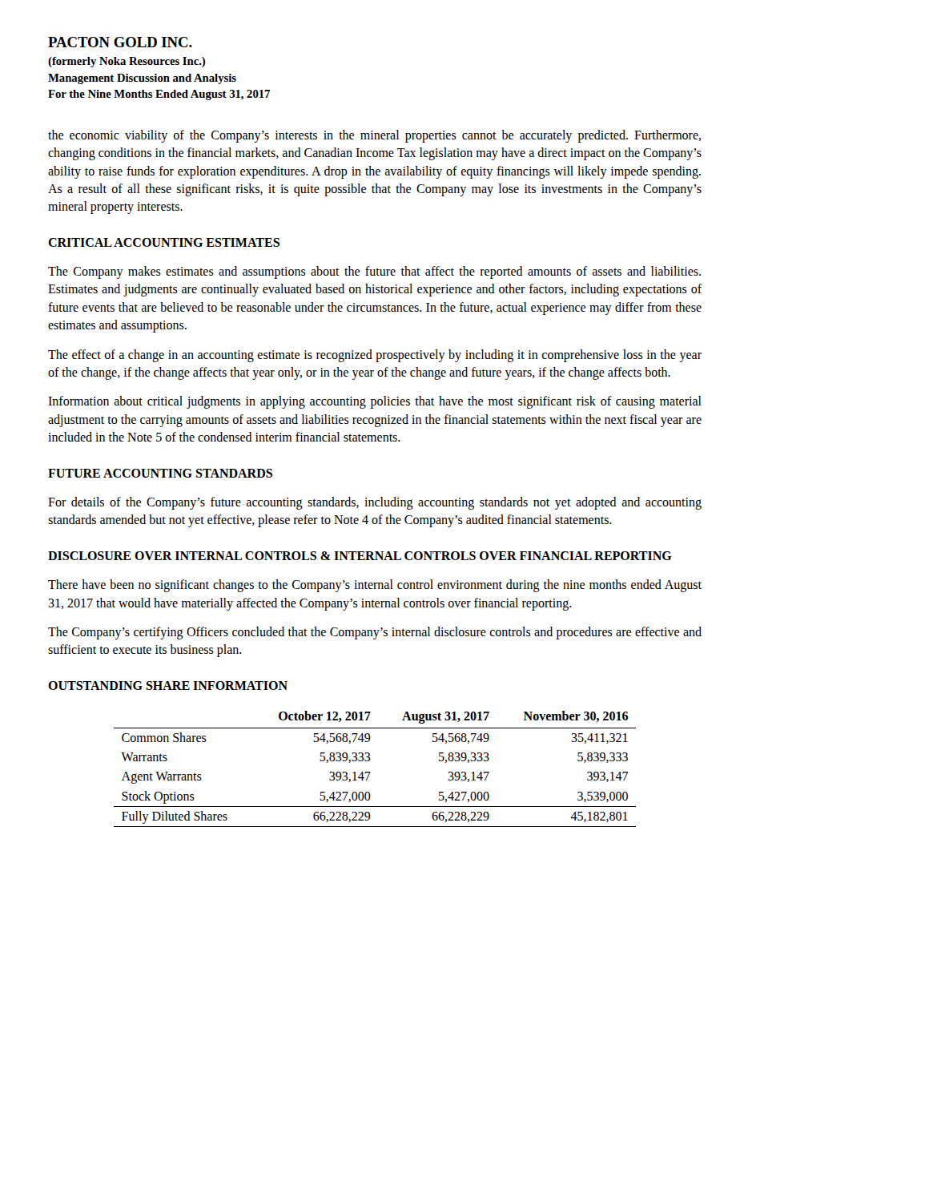PACTON GOLD INC.
(formerly Noka Resources Inc.)
Management Discussion and Analysis
For the Nine Months Ended August 31, 2017
the economic viability of the Company’s interests in the mineral properties cannot be accurately predicted. Furthermore, changing conditions in the financial markets, and Canadian Income Tax legislation may have a direct impact on the Company’s ability to raise funds for exploration expenditures. A drop in the availability of equity financings will likely impede spending. As a result of all these significant risks, it is quite possible that the Company may lose its investments in the Company’s mineral property interests.
Critical Accounting Estimates
The Company makes estimates and assumptions about the future that affect the reported amounts of assets and liabilities. Estimates and judgments are continually evaluated based on historical experience and other factors, including expectations of future events that are believed to be reasonable under the circumstances. In the future, actual experience may differ from these estimates and assumptions.
The effect of a change in an accounting estimate is recognized prospectively by including it in comprehensive loss in the year of the change, if the change affects that year only, or in the year of the change and future years, if the change affects both.
Information about critical judgments in applying accounting policies that have the most significant risk of causing material adjustment to the carrying amounts of assets and liabilities recognized in the financial statements within the next fiscal year are included in the Note 5 of the condensed interim financial statements.
Future Accounting Standards
For details of the Company’s future accounting standards, including accounting standards not yet adopted and accounting standards amended but not yet effective, please refer to Note 4 of the Company’s audited financial statements.
Disclosure over Internal Controls & Internal Controls over Financial Reporting
There have been no significant changes to the Company’s internal control environment during the nine months ended August 31, 2017 that would have materially affected the Company’s internal controls over financial reporting.
The Company’s certifying Officers concluded that the Company’s internal disclosure controls and procedures are effective and sufficient to execute its business plan.
Outstanding Share Information
| | October 12, 2017 | August 31, 2017 | November 30, 2016 |
| --- | --- | --- | --- |
| Common Shares | 54,568,749 | 54,568,749 | 35,411,321 |
| Warrants | 5,839,333 | 5,839,333 | 5,839,333 |
| Agent Warrants | 393,147 | 393,147 | 393,147 |
| Stock Options | 5,427,000 | 5,427,000 | 3,539,000 |
| Fully Diluted Shares | 66,228,229 | 66,228,229 | 45,182,801 |